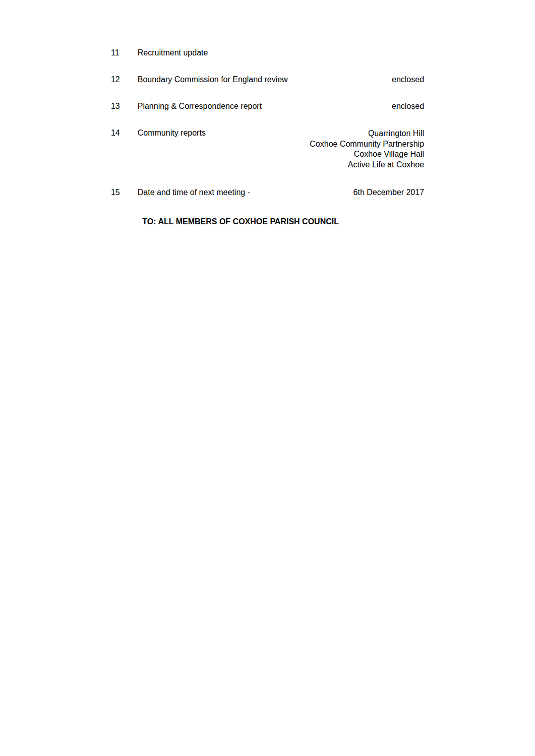| 11 | Recruitment update | |
| 12 | Boundary Commission for England review | enclosed |
| 13 | Planning & Correspondence report | enclosed |
| 14 | Community reports | Quarrington Hill Coxhoe Community Partnership Coxhoe Village Hall Active Life at Coxhoe |
| 15 | Date and time of next meeting - | 6th December 2017 |
TO: ALL MEMBERS OF COXHOE PARISH COUNCIL